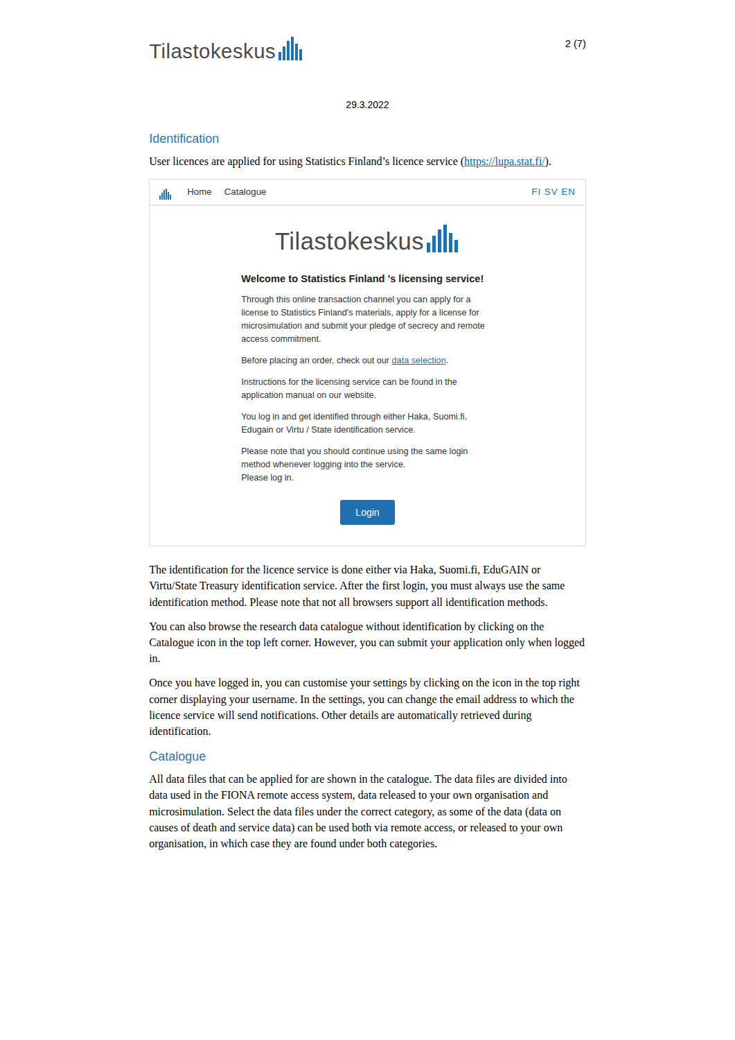Tilastokeskus
2 (7)
29.3.2022
Identification
User licences are applied for using Statistics Finland’s licence service (https://lupa.stat.fi/).
Home Catalogue FI SV EN
Tilastokeskus
Welcome to Statistics Finland 's licensing service!
Through this online transaction channel you can apply for a license to Statistics Finland's materials, apply for a license for microsimulation and submit your pledge of secrecy and remote access commitment.
Before placing an order, check out our data selection.
Instructions for the licensing service can be found in the application manual on our website.
You log in and get identified through either Haka, Suomi.fi, Edugain or Virtu / State identification service.
Please note that you should continue using the same login method whenever logging into the service.
Please log in.
Login
The identification for the licence service is done either via Haka, Suomi.fi, EduGAIN or Virtu/State Treasury identification service. After the first login, you must always use the same identification method. Please note that not all browsers support all identification methods.
You can also browse the research data catalogue without identification by clicking on the Catalogue icon in the top left corner. However, you can submit your application only when logged in.
Once you have logged in, you can customise your settings by clicking on the icon in the top right corner displaying your username. In the settings, you can change the email address to which the licence service will send notifications. Other details are automatically retrieved during identification.
Catalogue
All data files that can be applied for are shown in the catalogue. The data files are divided into data used in the FIONA remote access system, data released to your own organisation and microsimulation. Select the data files under the correct category, as some of the data (data on causes of death and service data) can be used both via remote access, or released to your own organisation, in which case they are found under both categories.